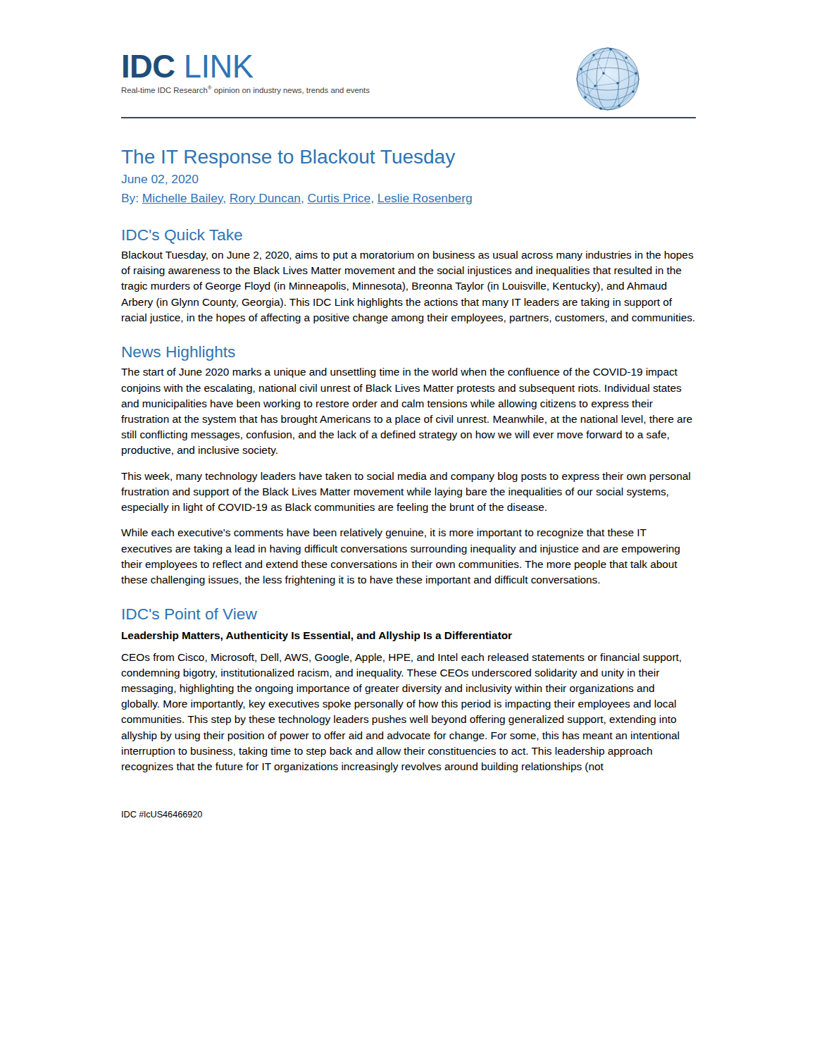IDC LINK
Real-time IDC Research® opinion on industry news, trends and events
The IT Response to Blackout Tuesday
June 02, 2020
By: Michelle Bailey, Rory Duncan, Curtis Price, Leslie Rosenberg
IDC's Quick Take
Blackout Tuesday, on June 2, 2020, aims to put a moratorium on business as usual across many industries in the hopes of raising awareness to the Black Lives Matter movement and the social injustices and inequalities that resulted in the tragic murders of George Floyd (in Minneapolis, Minnesota), Breonna Taylor (in Louisville, Kentucky), and Ahmaud Arbery (in Glynn County, Georgia). This IDC Link highlights the actions that many IT leaders are taking in support of racial justice, in the hopes of affecting a positive change among their employees, partners, customers, and communities.
News Highlights
The start of June 2020 marks a unique and unsettling time in the world when the confluence of the COVID-19 impact conjoins with the escalating, national civil unrest of Black Lives Matter protests and subsequent riots. Individual states and municipalities have been working to restore order and calm tensions while allowing citizens to express their frustration at the system that has brought Americans to a place of civil unrest. Meanwhile, at the national level, there are still conflicting messages, confusion, and the lack of a defined strategy on how we will ever move forward to a safe, productive, and inclusive society.
This week, many technology leaders have taken to social media and company blog posts to express their own personal frustration and support of the Black Lives Matter movement while laying bare the inequalities of our social systems, especially in light of COVID-19 as Black communities are feeling the brunt of the disease.
While each executive's comments have been relatively genuine, it is more important to recognize that these IT executives are taking a lead in having difficult conversations surrounding inequality and injustice and are empowering their employees to reflect and extend these conversations in their own communities. The more people that talk about these challenging issues, the less frightening it is to have these important and difficult conversations.
IDC's Point of View
Leadership Matters, Authenticity Is Essential, and Allyship Is a Differentiator
CEOs from Cisco, Microsoft, Dell, AWS, Google, Apple, HPE, and Intel each released statements or financial support, condemning bigotry, institutionalized racism, and inequality. These CEOs underscored solidarity and unity in their messaging, highlighting the ongoing importance of greater diversity and inclusivity within their organizations and globally. More importantly, key executives spoke personally of how this period is impacting their employees and local communities. This step by these technology leaders pushes well beyond offering generalized support, extending into allyship by using their position of power to offer aid and advocate for change. For some, this has meant an intentional interruption to business, taking time to step back and allow their constituencies to act. This leadership approach recognizes that the future for IT organizations increasingly revolves around building relationships (not
IDC #lcUS46466920